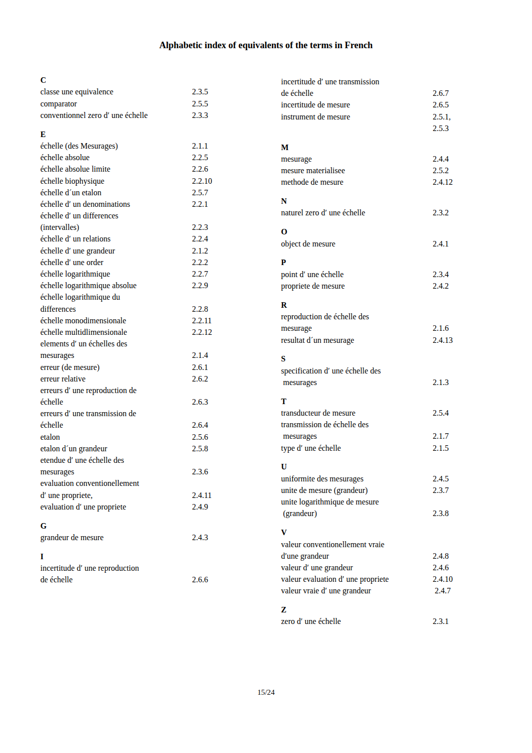Alphabetic index of equivalents of the terms in French
C
| classe une equivalence | 2.3.5 |
| comparator | 2.5.5 |
| conventionnel zero d′ une échelle | 2.3.3 |
E
| échelle (des Mesurages) | 2.1.1 |
| échelle absolue | 2.2.5 |
| échelle absolue limite | 2.2.6 |
| échelle biophysique | 2.2.10 |
| échelle d´un etalon | 2.5.7 |
| échelle d′ un denominations | 2.2.1 |
| échelle d′ un differences (intervalles) | 2.2.3 |
| échelle d′ un relations | 2.2.4 |
| échelle d′ une grandeur | 2.1.2 |
| échelle d′ une order | 2.2.2 |
| échelle logarithmique | 2.2.7 |
| échelle logarithmique absolue | 2.2.9 |
| échelle logarithmique du differences | 2.2.8 |
| échelle monodimensionale | 2.2.11 |
| échelle multidlimensionale | 2.2.12 |
| elements d′ un échelles des mesurages | 2.1.4 |
| erreur (de mesure) | 2.6.1 |
| erreur relative | 2.6.2 |
| erreurs d′ une reproduction de échelle | 2.6.3 |
| erreurs d′ une transmission de échelle | 2.6.4 |
| etalon | 2.5.6 |
| etalon d´un grandeur | 2.5.8 |
| etendue d′ une échelle des mesurages | 2.3.6 |
| evaluation conventionellement d′ une propriete, | 2.4.11 |
| evaluation d′ une propriete | 2.4.9 |
G
| grandeur de mesure | 2.4.3 |
I
| incertitude d′ une reproduction de échelle | 2.6.6 |
| incertitude d′ une transmission de échelle | 2.6.7 |
| incertitude de mesure | 2.6.5 |
| instrument de mesure | 2.5.1, 2.5.3 |
M
| mesurage | 2.4.4 |
| mesure materialisee | 2.5.2 |
| methode de mesure | 2.4.12 |
N
| naturel zero d′ une échelle | 2.3.2 |
O
| object de mesure | 2.4.1 |
P
| point d′ une échelle | 2.3.4 |
| propriete de mesure | 2.4.2 |
R
| reproduction de échelle des mesurage | 2.1.6 |
| resultat d´un mesurage | 2.4.13 |
S
| specification d′ une échelle des mesurages | 2.1.3 |
T
| transducteur de mesure | 2.5.4 |
| transmission de échelle des mesurages | 2.1.7 |
| type d′ une échelle | 2.1.5 |
U
| uniformite des mesurages | 2.4.5 |
| unite de mesure (grandeur) | 2.3.7 |
| unite logarithmique de mesure (grandeur) | 2.3.8 |
V
| valeur conventionellement vraie d′une grandeur | 2.4.8 |
| valeur d′ une grandeur | 2.4.6 |
| valeur evaluation d′ une propriete | 2.4.10 |
| valeur vraie d′ une grandeur | 2.4.7 |
Z
| zero d′ une échelle | 2.3.1 |
15/24